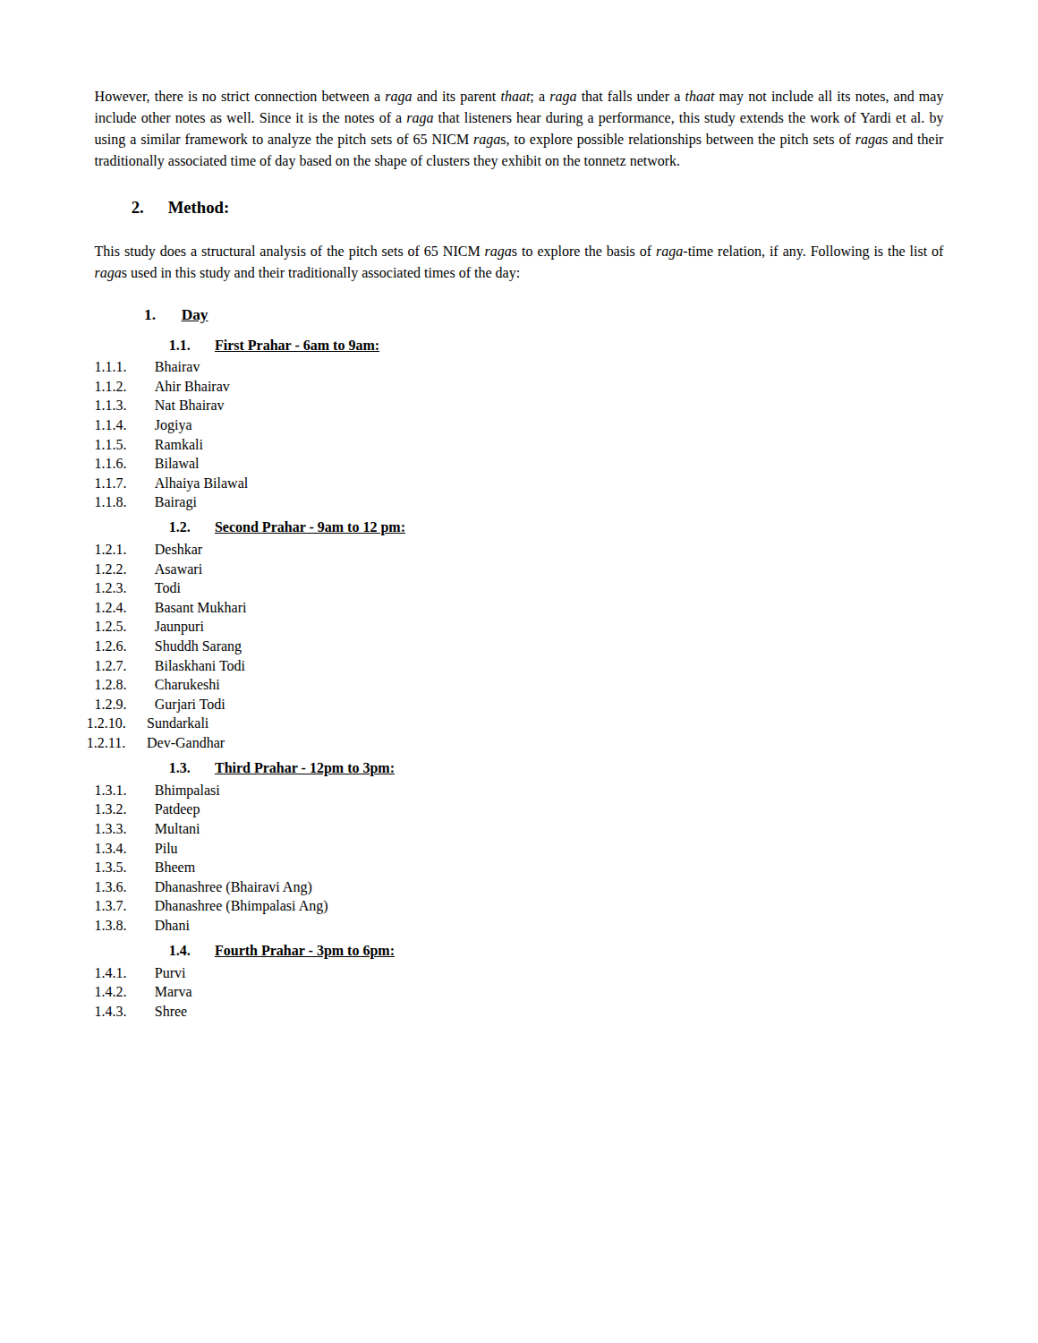However, there is no strict connection between a raga and its parent thaat; a raga that falls under a thaat may not include all its notes, and may include other notes as well. Since it is the notes of a raga that listeners hear during a performance, this study extends the work of Yardi et al. by using a similar framework to analyze the pitch sets of 65 NICM ragas, to explore possible relationships between the pitch sets of ragas and their traditionally associated time of day based on the shape of clusters they exhibit on the tonnetz network.
2. Method:
This study does a structural analysis of the pitch sets of 65 NICM ragas to explore the basis of raga-time relation, if any. Following is the list of ragas used in this study and their traditionally associated times of the day:
1. Day
1.1. First Prahar - 6am to 9am:
1.1.1. Bhairav
1.1.2. Ahir Bhairav
1.1.3. Nat Bhairav
1.1.4. Jogiya
1.1.5. Ramkali
1.1.6. Bilawal
1.1.7. Alhaiya Bilawal
1.1.8. Bairagi
1.2. Second Prahar - 9am to 12 pm:
1.2.1. Deshkar
1.2.2. Asawari
1.2.3. Todi
1.2.4. Basant Mukhari
1.2.5. Jaunpuri
1.2.6. Shuddh Sarang
1.2.7. Bilaskhani Todi
1.2.8. Charukeshi
1.2.9. Gurjari Todi
1.2.10. Sundarkali
1.2.11. Dev-Gandhar
1.3. Third Prahar - 12pm to 3pm:
1.3.1. Bhimpalasi
1.3.2. Patdeep
1.3.3. Multani
1.3.4. Pilu
1.3.5. Bheem
1.3.6. Dhanashree (Bhairavi Ang)
1.3.7. Dhanashree (Bhimpalasi Ang)
1.3.8. Dhani
1.4. Fourth Prahar - 3pm to 6pm:
1.4.1. Purvi
1.4.2. Marva
1.4.3. Shree